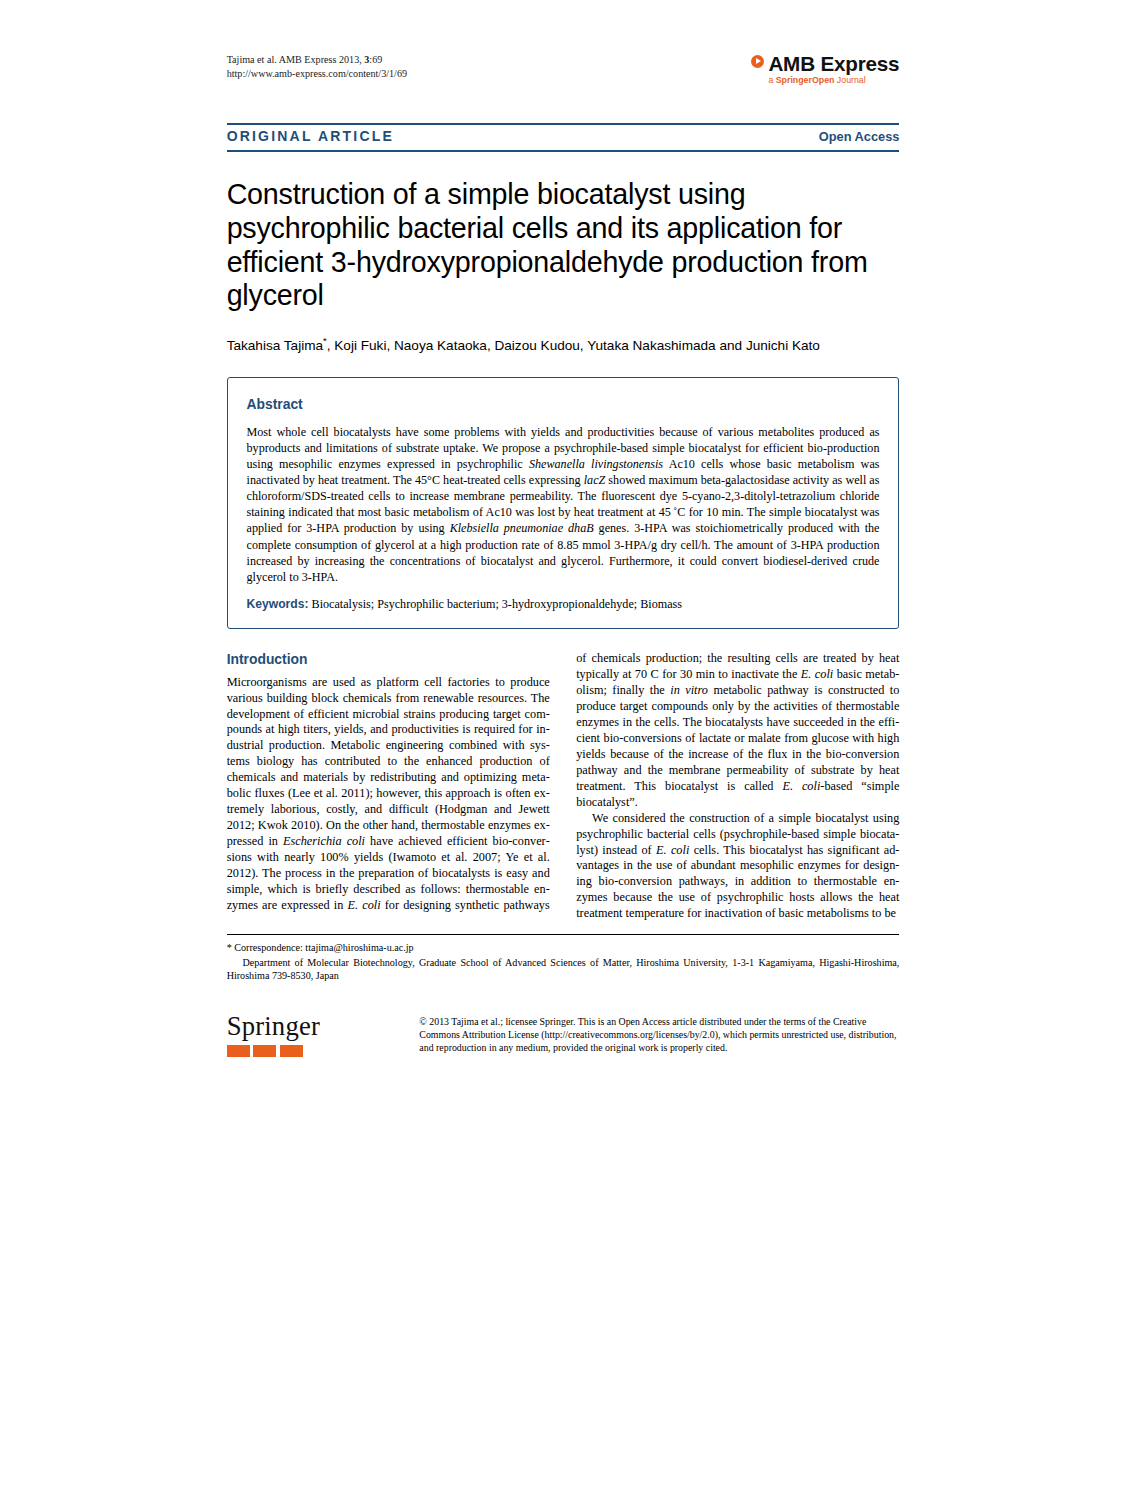Tajima et al. AMB Express 2013, 3:69
http://www.amb-express.com/content/3/1/69
AMB Express a SpringerOpen Journal
Original Article
Open Access
Construction of a simple biocatalyst using psychrophilic bacterial cells and its application for efficient 3-hydroxypropionaldehyde production from glycerol
Takahisa Tajima*, Koji Fuki, Naoya Kataoka, Daizou Kudou, Yutaka Nakashimada and Junichi Kato
Abstract
Most whole cell biocatalysts have some problems with yields and productivities because of various metabolites produced as byproducts and limitations of substrate uptake. We propose a psychrophile-based simple biocatalyst for efficient bio-production using mesophilic enzymes expressed in psychrophilic Shewanella livingstonensis Ac10 cells whose basic metabolism was inactivated by heat treatment. The 45°C heat-treated cells expressing lacZ showed maximum beta-galactosidase activity as well as chloroform/SDS-treated cells to increase membrane permeability. The fluorescent dye 5-cyano-2,3-ditolyl-tetrazolium chloride staining indicated that most basic metabolism of Ac10 was lost by heat treatment at 45 ˚C for 10 min. The simple biocatalyst was applied for 3-HPA production by using Klebsiella pneumoniae dhaB genes. 3-HPA was stoichiometrically produced with the complete consumption of glycerol at a high production rate of 8.85 mmol 3-HPA/g dry cell/h. The amount of 3-HPA production increased by increasing the concentrations of biocatalyst and glycerol. Furthermore, it could convert biodiesel-derived crude glycerol to 3-HPA.
Keywords: Biocatalysis; Psychrophilic bacterium; 3-hydroxypropionaldehyde; Biomass
Introduction
Microorganisms are used as platform cell factories to produce various building block chemicals from renewable resources. The development of efficient microbial strains producing target compounds at high titers, yields, and productivities is required for industrial production. Metabolic engineering combined with systems biology has contributed to the enhanced production of chemicals and materials by redistributing and optimizing metabolic fluxes (Lee et al. 2011); however, this approach is often extremely laborious, costly, and difficult (Hodgman and Jewett 2012; Kwok 2010). On the other hand, thermostable enzymes expressed in Escherichia coli have achieved efficient bio-conversions with nearly 100% yields (Iwamoto et al. 2007; Ye et al. 2012). The process in the preparation of biocatalysts is easy and simple, which is briefly described as follows: thermostable enzymes are expressed in E. coli for designing synthetic pathways of chemicals production; the resulting cells are treated by heat typically at 70 C for 30 min to inactivate the E. coli basic metabolism; finally the in vitro metabolic pathway is constructed to produce target compounds only by the activities of thermostable enzymes in the cells. The biocatalysts have succeeded in the efficient bio-conversions of lactate or malate from glucose with high yields because of the increase of the flux in the bio-conversion pathway and the membrane permeability of substrate by heat treatment. This biocatalyst is called E. coli-based “simple biocatalyst”.
We considered the construction of a simple biocatalyst using psychrophilic bacterial cells (psychrophile-based simple biocatalyst) instead of E. coli cells. This biocatalyst has significant advantages in the use of abundant mesophilic enzymes for designing bio-conversion pathways, in addition to thermostable enzymes because the use of psychrophilic hosts allows the heat treatment temperature for inactivation of basic metabolisms to be
* Correspondence: ttajima@hiroshima-u.ac.jp
Department of Molecular Biotechnology, Graduate School of Advanced Sciences of Matter, Hiroshima University, 1-3-1 Kagamiyama, Higashi-Hiroshima, Hiroshima 739-8530, Japan
Springer
© 2013 Tajima et al.; licensee Springer. This is an Open Access article distributed under the terms of the Creative Commons Attribution License (http://creativecommons.org/licenses/by/2.0), which permits unrestricted use, distribution, and reproduction in any medium, provided the original work is properly cited.